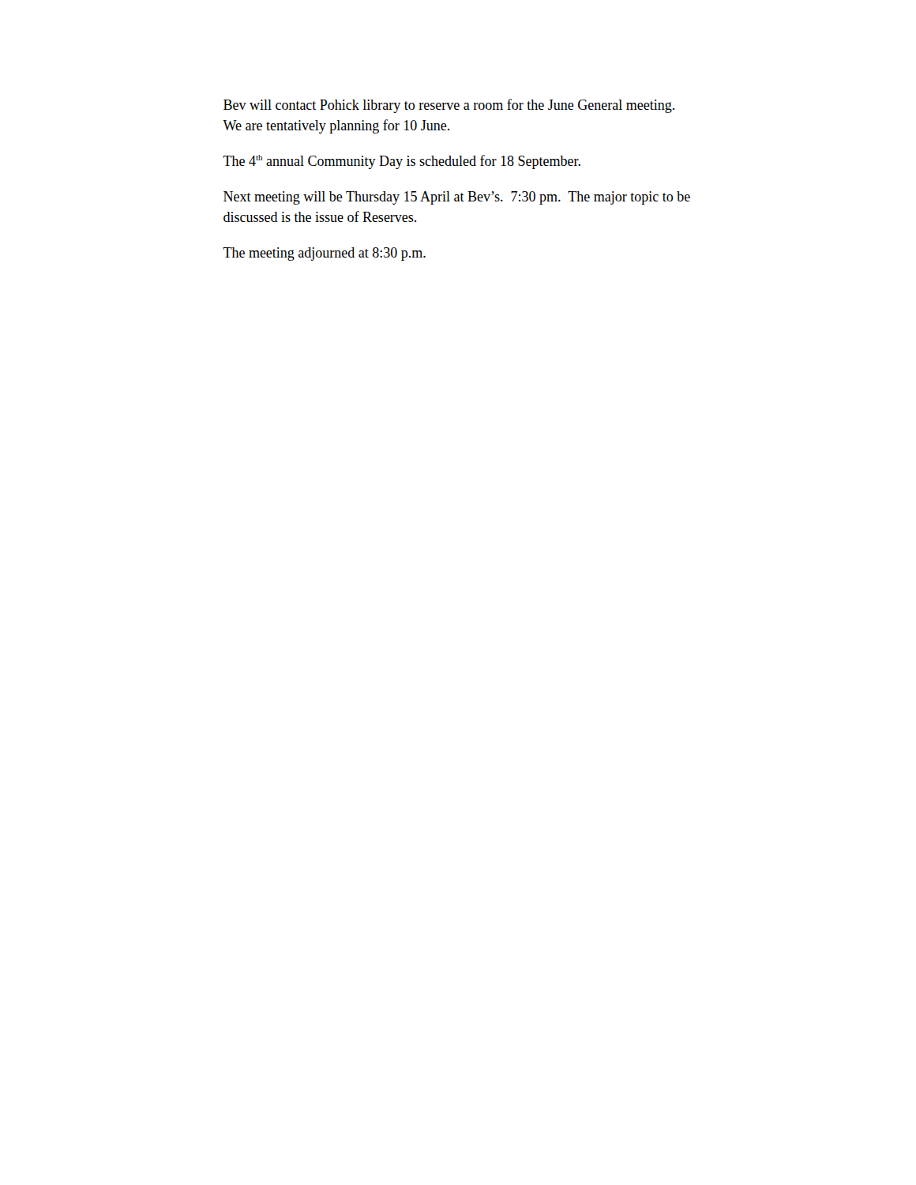Bev will contact Pohick library to reserve a room for the June General meeting. We are tentatively planning for 10 June.
The 4th annual Community Day is scheduled for 18 September.
Next meeting will be Thursday 15 April at Bev’s. 7:30 pm. The major topic to be discussed is the issue of Reserves.
The meeting adjourned at 8:30 p.m.